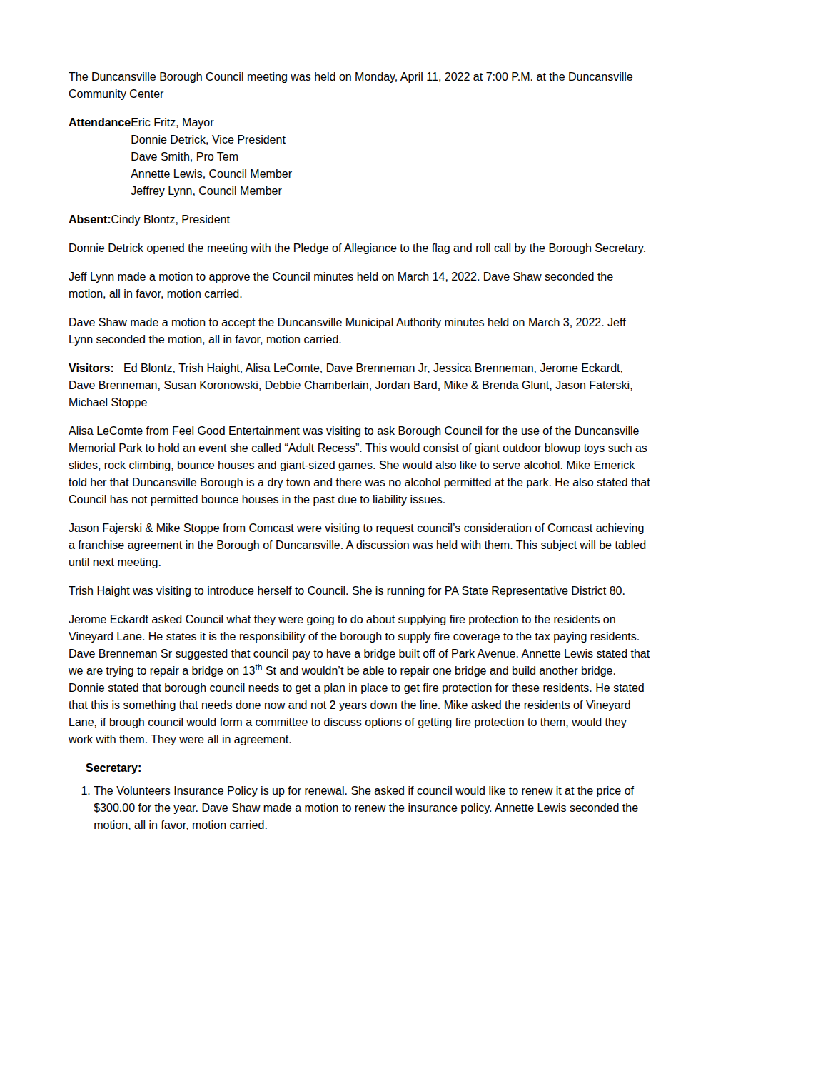The Duncansville Borough Council meeting was held on Monday, April 11, 2022 at 7:00 P.M. at the Duncansville Community Center
| Attendance | Eric Fritz, Mayor Donnie Detrick, Vice President Dave Smith, Pro Tem Annette Lewis, Council Member Jeffrey Lynn, Council Member |
| Absent: | Cindy Blontz, President |
Donnie Detrick opened the meeting with the Pledge of Allegiance to the flag and roll call by the Borough Secretary.
Jeff Lynn made a motion to approve the Council minutes held on March 14, 2022. Dave Shaw seconded the motion, all in favor, motion carried.
Dave Shaw made a motion to accept the Duncansville Municipal Authority minutes held on March 3, 2022. Jeff Lynn seconded the motion, all in favor, motion carried.
Visitors: Ed Blontz, Trish Haight, Alisa LeComte, Dave Brenneman Jr, Jessica Brenneman, Jerome Eckardt, Dave Brenneman, Susan Koronowski, Debbie Chamberlain, Jordan Bard, Mike & Brenda Glunt, Jason Faterski, Michael Stoppe
Alisa LeComte from Feel Good Entertainment was visiting to ask Borough Council for the use of the Duncansville Memorial Park to hold an event she called “Adult Recess”. This would consist of giant outdoor blowup toys such as slides, rock climbing, bounce houses and giant-sized games. She would also like to serve alcohol. Mike Emerick told her that Duncansville Borough is a dry town and there was no alcohol permitted at the park. He also stated that Council has not permitted bounce houses in the past due to liability issues.
Jason Fajerski & Mike Stoppe from Comcast were visiting to request council’s consideration of Comcast achieving a franchise agreement in the Borough of Duncansville. A discussion was held with them. This subject will be tabled until next meeting.
Trish Haight was visiting to introduce herself to Council. She is running for PA State Representative District 80.
Jerome Eckardt asked Council what they were going to do about supplying fire protection to the residents on Vineyard Lane. He states it is the responsibility of the borough to supply fire coverage to the tax paying residents. Dave Brenneman Sr suggested that council pay to have a bridge built off of Park Avenue. Annette Lewis stated that we are trying to repair a bridge on 13th St and wouldn’t be able to repair one bridge and build another bridge. Donnie stated that borough council needs to get a plan in place to get fire protection for these residents. He stated that this is something that needs done now and not 2 years down the line. Mike asked the residents of Vineyard Lane, if brough council would form a committee to discuss options of getting fire protection to them, would they work with them. They were all in agreement.
Secretary:
The Volunteers Insurance Policy is up for renewal. She asked if council would like to renew it at the price of $300.00 for the year. Dave Shaw made a motion to renew the insurance policy. Annette Lewis seconded the motion, all in favor, motion carried.